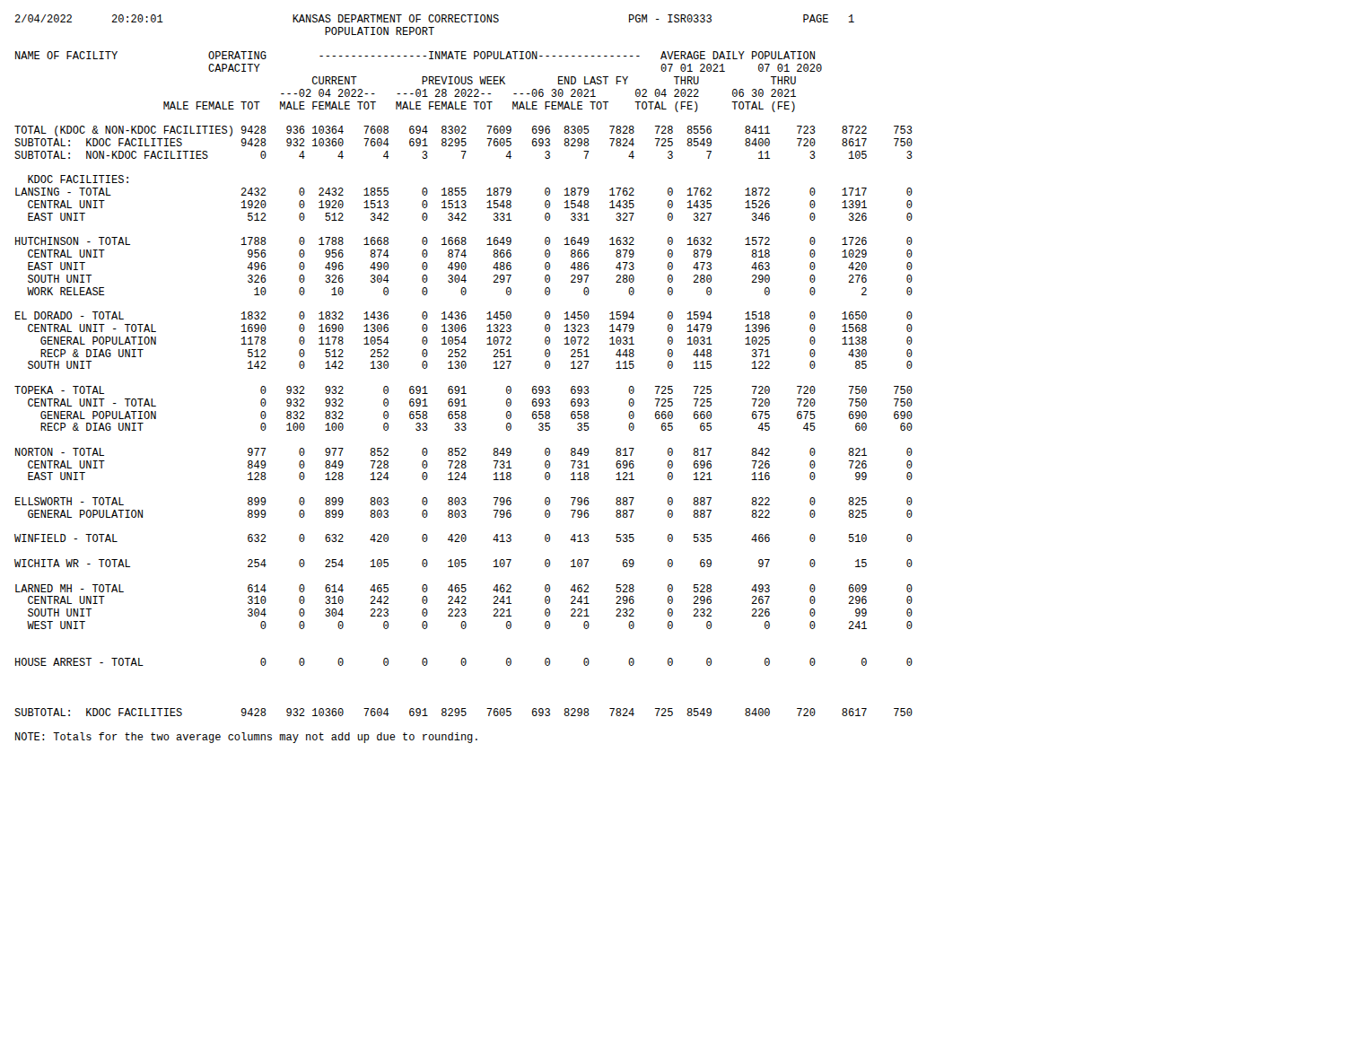2/04/2022      20:20:01                    KANSAS DEPARTMENT OF CORRECTIONS                    PGM - ISR0333              PAGE   1
                                                POPULATION REPORT

NAME OF FACILITY              OPERATING        -----------------INMATE POPULATION----------------   AVERAGE DAILY POPULATION
                              CAPACITY                                                              07 01 2021     07 01 2020
                                              CURRENT          PREVIOUS WEEK        END LAST FY       THRU           THRU
                                         ---02 04 2022--   ---01 28 2022--   ---06 30 2021      02 04 2022     06 30 2021
                       MALE FEMALE TOT   MALE FEMALE TOT   MALE FEMALE TOT   MALE FEMALE TOT    TOTAL (FE)     TOTAL (FE)

TOTAL (KDOC & NON-KDOC FACILITIES) 9428   936 10364   7608   694  8302   7609   696  8305   7828   728  8556     8411    723    8722    753
SUBTOTAL:  KDOC FACILITIES         9428   932 10360   7604   691  8295   7605   693  8298   7824   725  8549     8400    720    8617    750
SUBTOTAL:  NON-KDOC FACILITIES        0     4     4      4     3     7      4     3     7      4     3     7       11      3     105      3

  KDOC FACILITIES:
LANSING - TOTAL                    2432     0  2432   1855     0  1855   1879     0  1879   1762     0  1762     1872      0    1717      0
  CENTRAL UNIT                     1920     0  1920   1513     0  1513   1548     0  1548   1435     0  1435     1526      0    1391      0
  EAST UNIT                         512     0   512    342     0   342    331     0   331    327     0   327      346      0     326      0

HUTCHINSON - TOTAL                 1788     0  1788   1668     0  1668   1649     0  1649   1632     0  1632     1572      0    1726      0
  CENTRAL UNIT                      956     0   956    874     0   874    866     0   866    879     0   879      818      0    1029      0
  EAST UNIT                         496     0   496    490     0   490    486     0   486    473     0   473      463      0     420      0
  SOUTH UNIT                        326     0   326    304     0   304    297     0   297    280     0   280      290      0     276      0
  WORK RELEASE                       10     0    10      0     0     0      0     0     0      0     0     0        0      0       2      0

EL DORADO - TOTAL                  1832     0  1832   1436     0  1436   1450     0  1450   1594     0  1594     1518      0    1650      0
  CENTRAL UNIT - TOTAL             1690     0  1690   1306     0  1306   1323     0  1323   1479     0  1479     1396      0    1568      0
    GENERAL POPULATION             1178     0  1178   1054     0  1054   1072     0  1072   1031     0  1031     1025      0    1138      0
    RECP & DIAG UNIT                512     0   512    252     0   252    251     0   251    448     0   448      371      0     430      0
  SOUTH UNIT                        142     0   142    130     0   130    127     0   127    115     0   115      122      0      85      0

TOPEKA - TOTAL                        0   932   932      0   691   691      0   693   693      0   725   725      720    720     750    750
  CENTRAL UNIT - TOTAL                0   932   932      0   691   691      0   693   693      0   725   725      720    720     750    750
    GENERAL POPULATION                0   832   832      0   658   658      0   658   658      0   660   660      675    675     690    690
    RECP & DIAG UNIT                  0   100   100      0    33    33      0    35    35      0    65    65       45     45      60     60

NORTON - TOTAL                      977     0   977    852     0   852    849     0   849    817     0   817      842      0     821      0
  CENTRAL UNIT                      849     0   849    728     0   728    731     0   731    696     0   696      726      0     726      0
  EAST UNIT                         128     0   128    124     0   124    118     0   118    121     0   121      116      0      99      0

ELLSWORTH - TOTAL                   899     0   899    803     0   803    796     0   796    887     0   887      822      0     825      0
  GENERAL POPULATION                899     0   899    803     0   803    796     0   796    887     0   887      822      0     825      0

WINFIELD - TOTAL                    632     0   632    420     0   420    413     0   413    535     0   535      466      0     510      0

WICHITA WR - TOTAL                  254     0   254    105     0   105    107     0   107     69     0    69       97      0      15      0

LARNED MH - TOTAL                   614     0   614    465     0   465    462     0   462    528     0   528      493      0     609      0
  CENTRAL UNIT                      310     0   310    242     0   242    241     0   241    296     0   296      267      0     296      0
  SOUTH UNIT                        304     0   304    223     0   223    221     0   221    232     0   232      226      0      99      0
  WEST UNIT                           0     0     0      0     0     0      0     0     0      0     0     0        0      0     241      0


HOUSE ARREST - TOTAL                  0     0     0      0     0     0      0     0     0      0     0     0        0      0       0      0



SUBTOTAL:  KDOC FACILITIES         9428   932 10360   7604   691  8295   7605   693  8298   7824   725  8549     8400    720    8617    750

NOTE: Totals for the two average columns may not add up due to rounding.